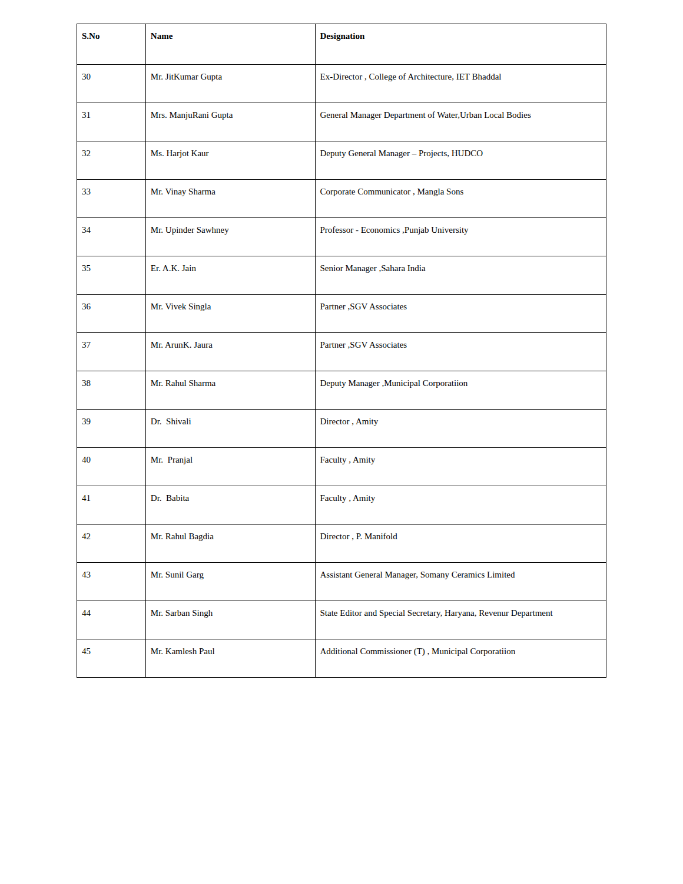| S.No | Name | Designation |
| --- | --- | --- |
| 30 | Mr. JitKumar Gupta | Ex-Director , College of Architecture, IET Bhaddal |
| 31 | Mrs. ManjuRani Gupta | General Manager Department of Water,Urban Local Bodies |
| 32 | Ms. Harjot Kaur | Deputy General Manager – Projects, HUDCO |
| 33 | Mr. Vinay Sharma | Corporate Communicator , Mangla Sons |
| 34 | Mr. Upinder Sawhney | Professor - Economics ,Punjab University |
| 35 | Er. A.K. Jain | Senior Manager ,Sahara India |
| 36 | Mr. Vivek Singla | Partner ,SGV Associates |
| 37 | Mr. ArunK. Jaura | Partner ,SGV Associates |
| 38 | Mr. Rahul Sharma | Deputy Manager ,Municipal Corporatiion |
| 39 | Dr. Shivali | Director , Amity |
| 40 | Mr. Pranjal | Faculty , Amity |
| 41 | Dr. Babita | Faculty , Amity |
| 42 | Mr. Rahul Bagdia | Director , P. Manifold |
| 43 | Mr. Sunil Garg | Assistant General Manager, Somany Ceramics Limited |
| 44 | Mr. Sarban Singh | State Editor and Special Secretary, Haryana, Revenur Department |
| 45 | Mr. Kamlesh Paul | Additional Commissioner (T) , Municipal Corporatiion |